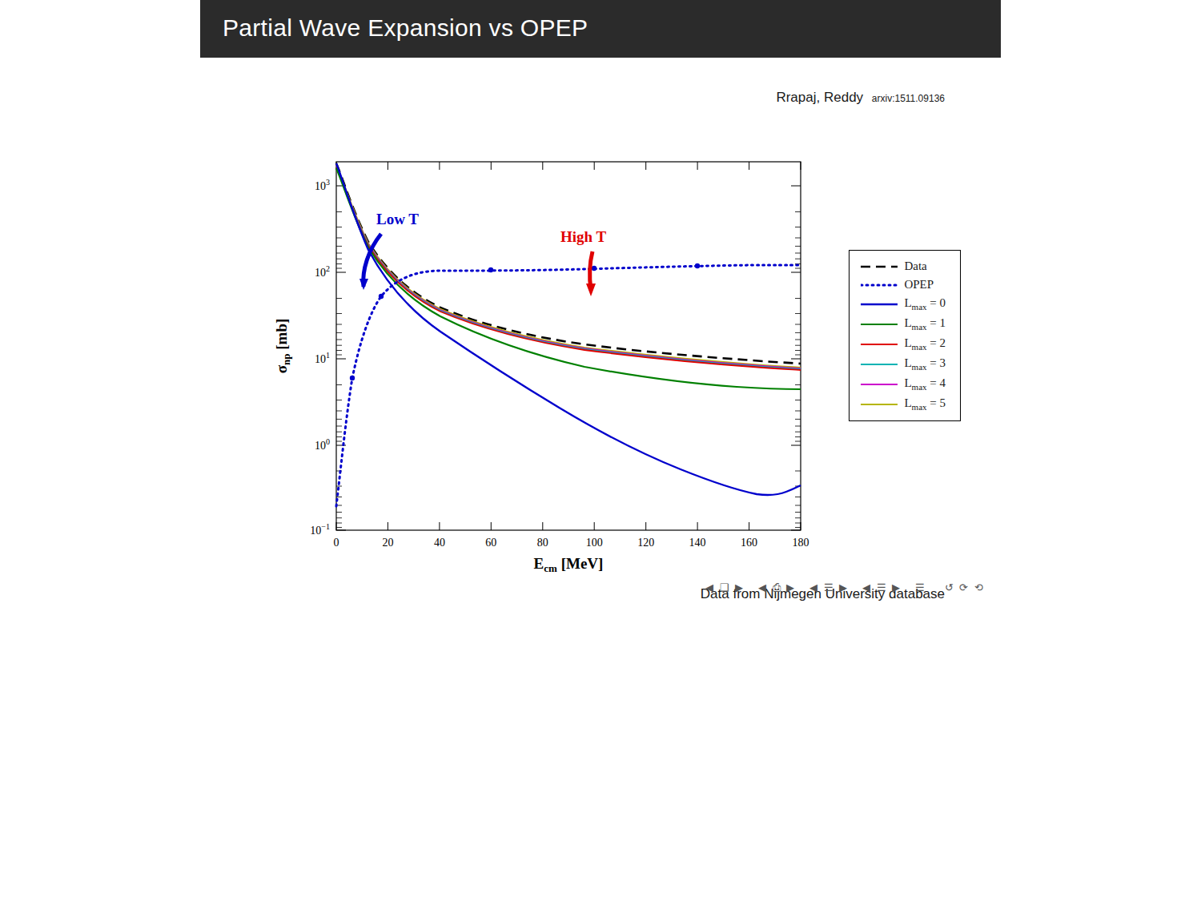Partial Wave Expansion vs OPEP
Rrapaj, Reddy arxiv:1511.09136
103 102 101 100 10−1 0 20 40 60 80 100 120 140 160 180 Ecm [MeV] σnp [mb] Low T High T
| | Data |
| | OPEP |
| | L max = 0 |
| | L max = 1 |
| | L max = 2 |
| | L max = 3 |
| | L max = 4 |
| | L max = 5 |
Data from Nijmegen University database
◀ ❑ ▶ ◀ ⎙ ▶ ◀ ☰ ▶ ◀ ☰ ▶ ☰ ↺ ⟳ ⟲